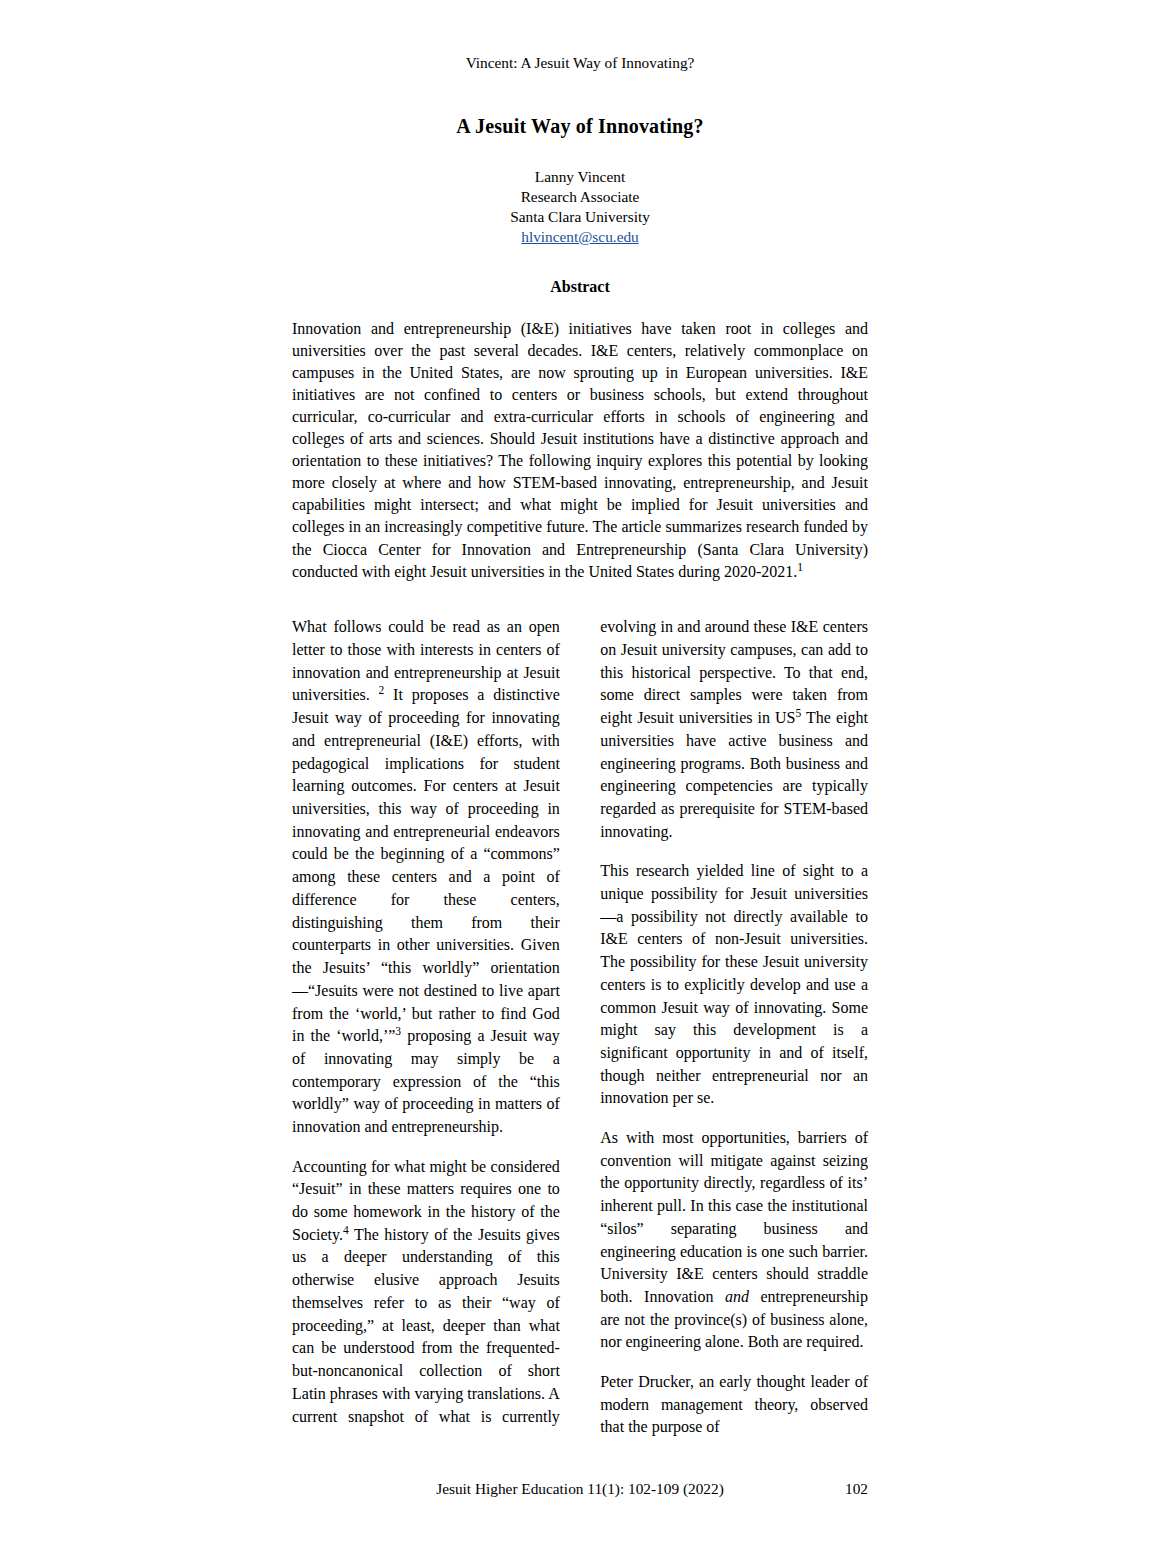Vincent: A Jesuit Way of Innovating?
A Jesuit Way of Innovating?
Lanny Vincent
Research Associate
Santa Clara University
hlvincent@scu.edu
Abstract
Innovation and entrepreneurship (I&E) initiatives have taken root in colleges and universities over the past several decades. I&E centers, relatively commonplace on campuses in the United States, are now sprouting up in European universities. I&E initiatives are not confined to centers or business schools, but extend throughout curricular, co-curricular and extra-curricular efforts in schools of engineering and colleges of arts and sciences. Should Jesuit institutions have a distinctive approach and orientation to these initiatives? The following inquiry explores this potential by looking more closely at where and how STEM-based innovating, entrepreneurship, and Jesuit capabilities might intersect; and what might be implied for Jesuit universities and colleges in an increasingly competitive future. The article summarizes research funded by the Ciocca Center for Innovation and Entrepreneurship (Santa Clara University) conducted with eight Jesuit universities in the United States during 2020-2021.1
What follows could be read as an open letter to those with interests in centers of innovation and entrepreneurship at Jesuit universities. 2 It proposes a distinctive Jesuit way of proceeding for innovating and entrepreneurial (I&E) efforts, with pedagogical implications for student learning outcomes. For centers at Jesuit universities, this way of proceeding in innovating and entrepreneurial endeavors could be the beginning of a “commons” among these centers and a point of difference for these centers, distinguishing them from their counterparts in other universities. Given the Jesuits’ “this worldly” orientation—“Jesuits were not destined to live apart from the ‘world,’ but rather to find God in the ‘world,’”3 proposing a Jesuit way of innovating may simply be a contemporary expression of the “this worldly” way of proceeding in matters of innovation and entrepreneurship.
Accounting for what might be considered “Jesuit” in these matters requires one to do some homework in the history of the Society.4 The history of the Jesuits gives us a deeper understanding of this otherwise elusive approach Jesuits themselves refer to as their “way of proceeding,” at least, deeper than what can be understood from the frequented-but-noncanonical collection of short Latin phrases with varying translations. A current snapshot of what is currently evolving in and around these I&E centers on Jesuit university campuses, can add to this historical perspective. To that end, some direct samples were taken from eight Jesuit universities in US5 The eight universities have active business and engineering programs. Both business and engineering competencies are typically regarded as prerequisite for STEM-based innovating.
This research yielded line of sight to a unique possibility for Jesuit universities—a possibility not directly available to I&E centers of non-Jesuit universities. The possibility for these Jesuit university centers is to explicitly develop and use a common Jesuit way of innovating. Some might say this development is a significant opportunity in and of itself, though neither entrepreneurial nor an innovation per se.
As with most opportunities, barriers of convention will mitigate against seizing the opportunity directly, regardless of its’ inherent pull. In this case the institutional “silos” separating business and engineering education is one such barrier. University I&E centers should straddle both. Innovation and entrepreneurship are not the province(s) of business alone, nor engineering alone. Both are required.
Peter Drucker, an early thought leader of modern management theory, observed that the purpose of
Jesuit Higher Education 11(1): 102-109 (2022) 102